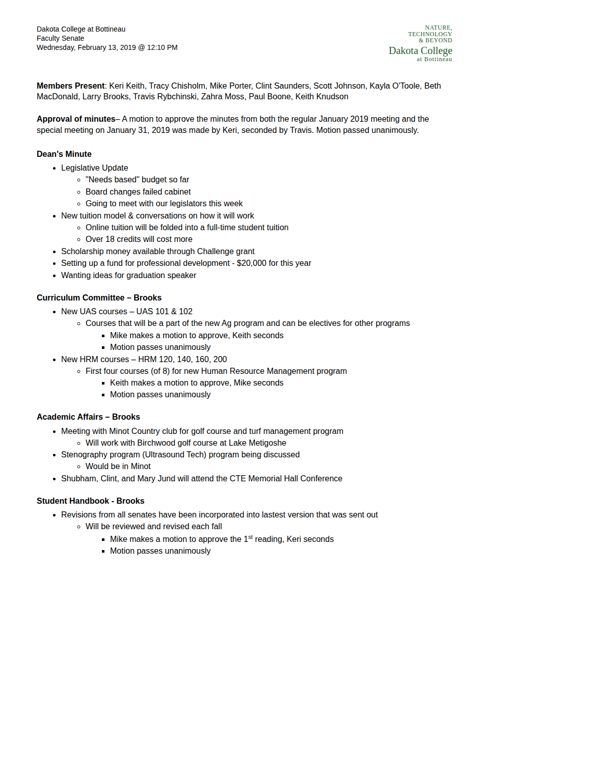Dakota College at Bottineau
Faculty Senate
Wednesday, February 13, 2019 @ 12:10 PM
Nature,
Technology
& Beyond Dakota College
at Bottineau
Members Present: Keri Keith, Tracy Chisholm, Mike Porter, Clint Saunders, Scott Johnson, Kayla O'Toole, Beth MacDonald, Larry Brooks, Travis Rybchinski, Zahra Moss, Paul Boone, Keith Knudson
Approval of minutes– A motion to approve the minutes from both the regular January 2019 meeting and the special meeting on January 31, 2019 was made by Keri, seconded by Travis. Motion passed unanimously.
Dean's Minute
Legislative Update
"Needs based" budget so far
Board changes failed cabinet
Going to meet with our legislators this week
New tuition model & conversations on how it will work
Online tuition will be folded into a full-time student tuition
Over 18 credits will cost more
Scholarship money available through Challenge grant
Setting up a fund for professional development - $20,000 for this year
Wanting ideas for graduation speaker
Curriculum Committee – Brooks
New UAS courses – UAS 101 & 102
Courses that will be a part of the new Ag program and can be electives for other programs
Mike makes a motion to approve, Keith seconds
Motion passes unanimously
New HRM courses – HRM 120, 140, 160, 200
First four courses (of 8) for new Human Resource Management program
Keith makes a motion to approve, Mike seconds
Motion passes unanimously
Academic Affairs – Brooks
Meeting with Minot Country club for golf course and turf management program
Will work with Birchwood golf course at Lake Metigoshe
Stenography program (Ultrasound Tech) program being discussed
Would be in Minot
Shubham, Clint, and Mary Jund will attend the CTE Memorial Hall Conference
Student Handbook - Brooks
Revisions from all senates have been incorporated into lastest version that was sent out
Will be reviewed and revised each fall
Mike makes a motion to approve the 1st reading, Keri seconds
Motion passes unanimously